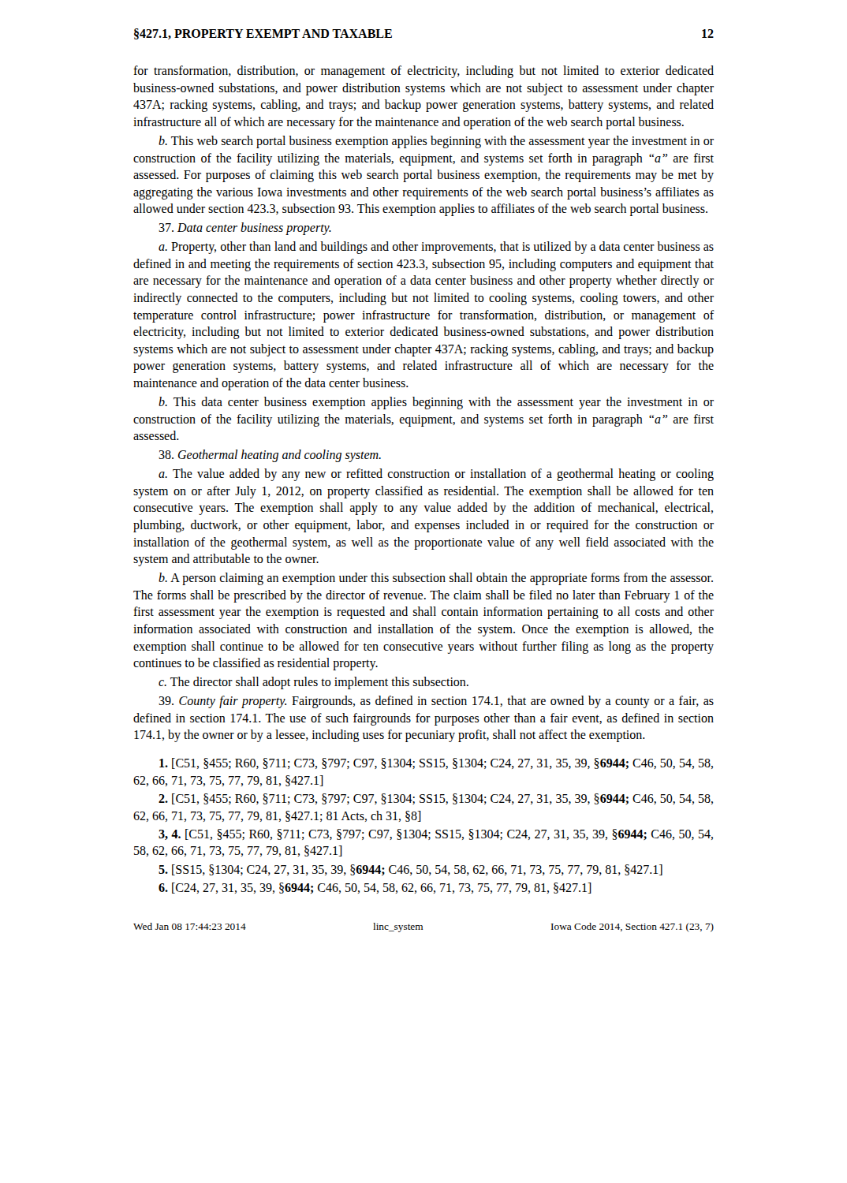§427.1, Property Exempt and Taxable 12
for transformation, distribution, or management of electricity, including but not limited to exterior dedicated business-owned substations, and power distribution systems which are not subject to assessment under chapter 437A; racking systems, cabling, and trays; and backup power generation systems, battery systems, and related infrastructure all of which are necessary for the maintenance and operation of the web search portal business.
b. This web search portal business exemption applies beginning with the assessment year the investment in or construction of the facility utilizing the materials, equipment, and systems set forth in paragraph “a” are first assessed. For purposes of claiming this web search portal business exemption, the requirements may be met by aggregating the various Iowa investments and other requirements of the web search portal business’s affiliates as allowed under section 423.3, subsection 93. This exemption applies to affiliates of the web search portal business.
37. Data center business property.
a. Property, other than land and buildings and other improvements, that is utilized by a data center business as defined in and meeting the requirements of section 423.3, subsection 95, including computers and equipment that are necessary for the maintenance and operation of a data center business and other property whether directly or indirectly connected to the computers, including but not limited to cooling systems, cooling towers, and other temperature control infrastructure; power infrastructure for transformation, distribution, or management of electricity, including but not limited to exterior dedicated business-owned substations, and power distribution systems which are not subject to assessment under chapter 437A; racking systems, cabling, and trays; and backup power generation systems, battery systems, and related infrastructure all of which are necessary for the maintenance and operation of the data center business.
b. This data center business exemption applies beginning with the assessment year the investment in or construction of the facility utilizing the materials, equipment, and systems set forth in paragraph “a” are first assessed.
38. Geothermal heating and cooling system.
a. The value added by any new or refitted construction or installation of a geothermal heating or cooling system on or after July 1, 2012, on property classified as residential. The exemption shall be allowed for ten consecutive years. The exemption shall apply to any value added by the addition of mechanical, electrical, plumbing, ductwork, or other equipment, labor, and expenses included in or required for the construction or installation of the geothermal system, as well as the proportionate value of any well field associated with the system and attributable to the owner.
b. A person claiming an exemption under this subsection shall obtain the appropriate forms from the assessor. The forms shall be prescribed by the director of revenue. The claim shall be filed no later than February 1 of the first assessment year the exemption is requested and shall contain information pertaining to all costs and other information associated with construction and installation of the system. Once the exemption is allowed, the exemption shall continue to be allowed for ten consecutive years without further filing as long as the property continues to be classified as residential property.
c. The director shall adopt rules to implement this subsection.
39. County fair property. Fairgrounds, as defined in section 174.1, that are owned by a county or a fair, as defined in section 174.1. The use of such fairgrounds for purposes other than a fair event, as defined in section 174.1, by the owner or by a lessee, including uses for pecuniary profit, shall not affect the exemption.
1. [C51, §455; R60, §711; C73, §797; C97, §1304; SS15, §1304; C24, 27, 31, 35, 39, §6944; C46, 50, 54, 58, 62, 66, 71, 73, 75, 77, 79, 81, §427.1]
2. [C51, §455; R60, §711; C73, §797; C97, §1304; SS15, §1304; C24, 27, 31, 35, 39, §6944; C46, 50, 54, 58, 62, 66, 71, 73, 75, 77, 79, 81, §427.1; 81 Acts, ch 31, §8]
3, 4. [C51, §455; R60, §711; C73, §797; C97, §1304; SS15, §1304; C24, 27, 31, 35, 39, §6944; C46, 50, 54, 58, 62, 66, 71, 73, 75, 77, 79, 81, §427.1]
5. [SS15, §1304; C24, 27, 31, 35, 39, §6944; C46, 50, 54, 58, 62, 66, 71, 73, 75, 77, 79, 81, §427.1]
6. [C24, 27, 31, 35, 39, §6944; C46, 50, 54, 58, 62, 66, 71, 73, 75, 77, 79, 81, §427.1]
Wed Jan 08 17:44:23 2014 linc_system Iowa Code 2014, Section 427.1 (23, 7)